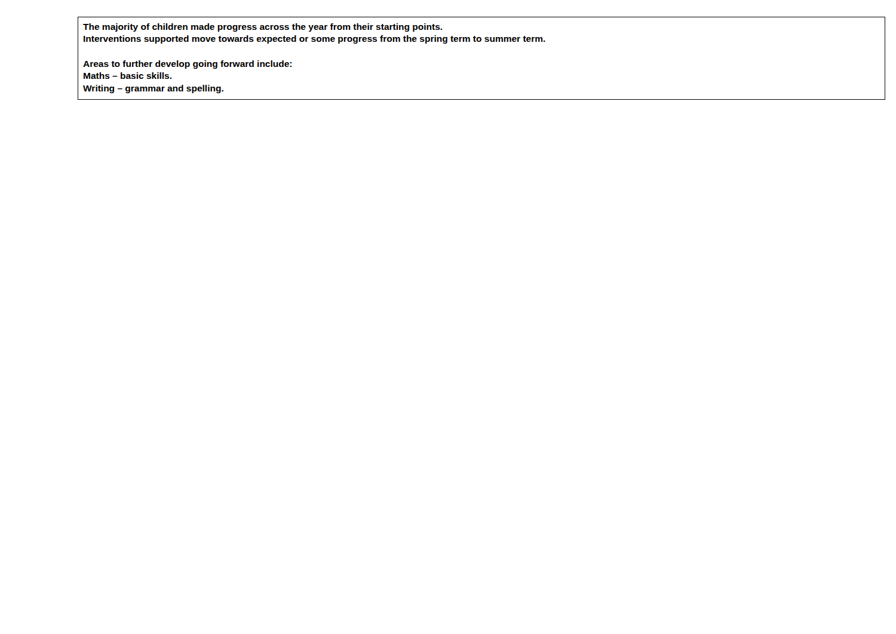The majority of children made progress across the year from their starting points.
Interventions supported move towards expected or some progress from the spring term to summer term.
Areas to further develop going forward include:
Maths – basic skills.
Writing – grammar and spelling.